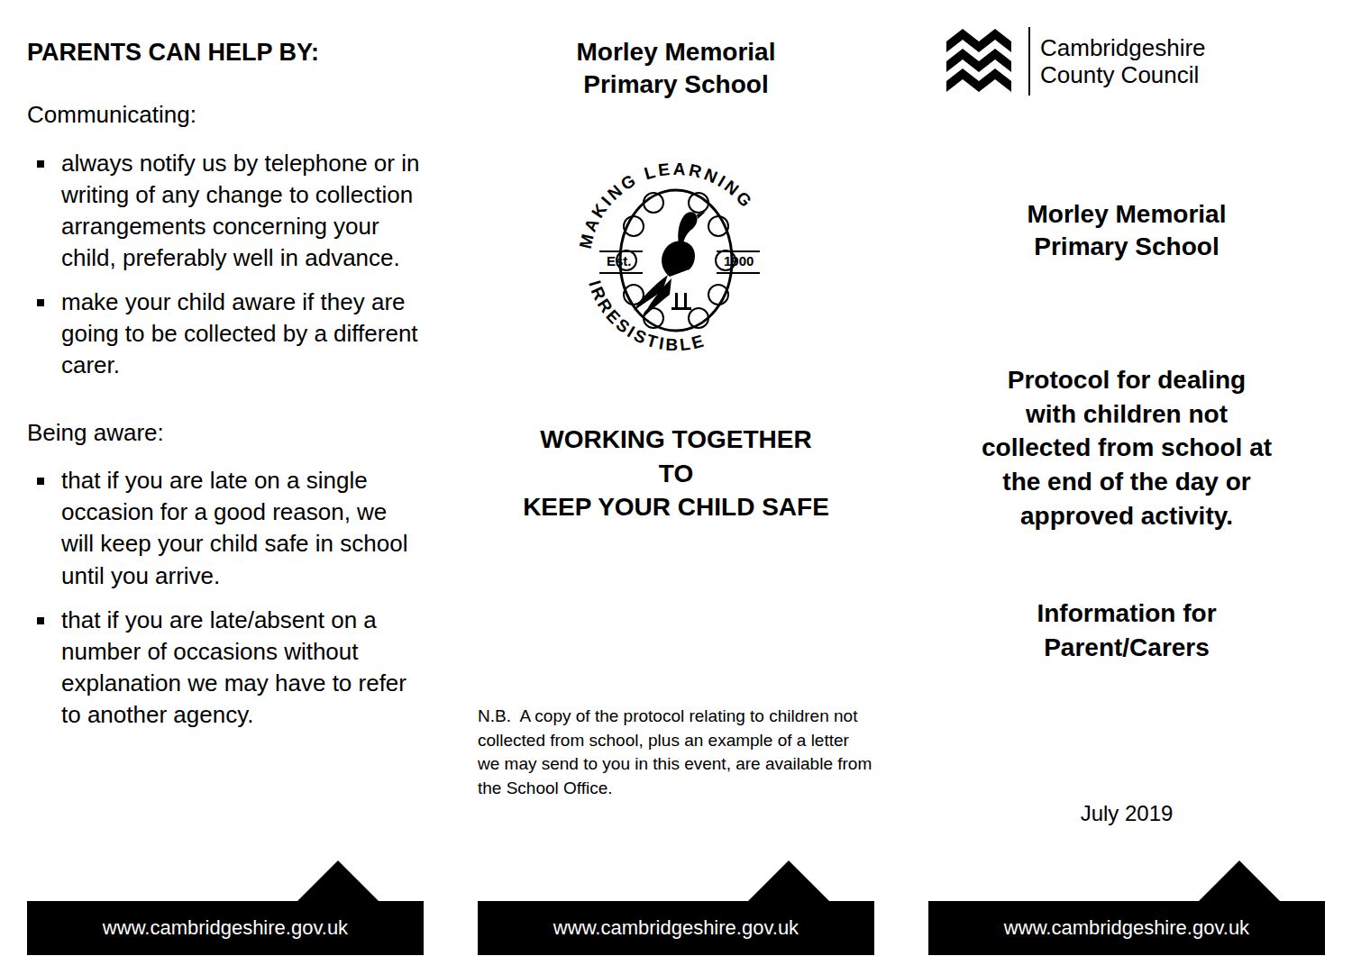PARENTS CAN HELP BY:
Communicating:
always notify us by telephone or in writing of any change to collection arrangements concerning your child, preferably well in advance.
make your child aware if they are going to be collected by a different carer.
Being aware:
that if you are late on a single occasion for a good reason, we will keep your child safe in school until you arrive.
that if you are late/absent on a number of occasions without explanation we may have to refer to another agency.
Morley Memorial
Primary School
MAKING LEARNING IRRESISTIBLE Est. 1900
WORKING TOGETHER
TO
KEEP YOUR CHILD SAFE
N.B. A copy of the protocol relating to children not collected from school, plus an example of a letter we may send to you in this event, are available from the School Office.
Cambridgeshire County Council
Morley Memorial
Primary School
Protocol for dealing
with children not
collected from school at
the end of the day or
approved activity.
Information for
Parent/Carers
July 2019
www.cambridgeshire.gov.uk
www.cambridgeshire.gov.uk
www.cambridgeshire.gov.uk